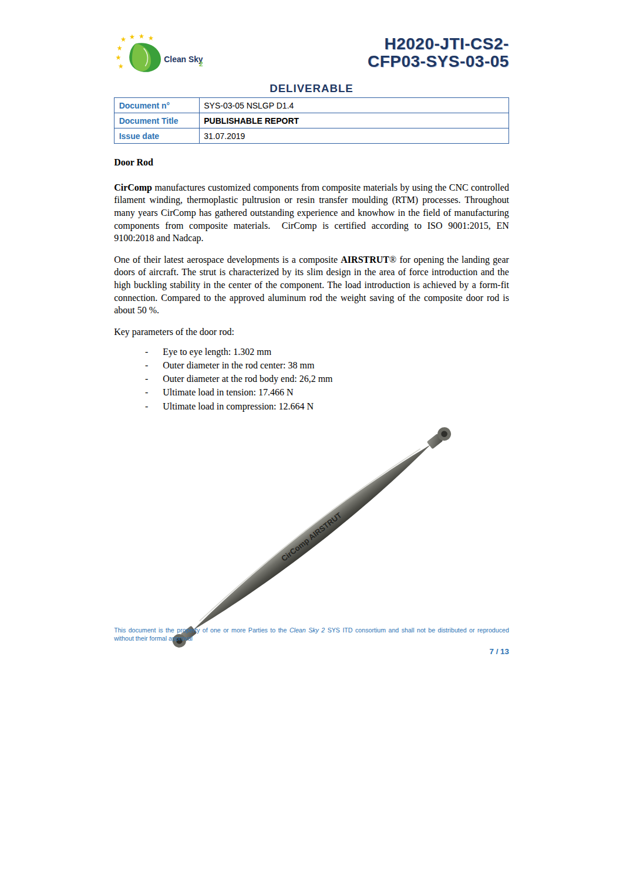Clean Sky 2
H2020-JTI-CS2-
CFP03-SYS-03-05
DELIVERABLE
| Document n° | SYS-03-05 NSLGP D1.4 |
| Document Title | PUBLISHABLE REPORT |
| Issue date | 31.07.2019 |
Door Rod
CirComp manufactures customized components from composite materials by using the CNC controlled filament winding, thermoplastic pultrusion or resin transfer moulding (RTM) processes. Throughout many years CirComp has gathered outstanding experience and knowhow in the field of manufacturing components from composite materials. CirComp is certified according to ISO 9001:2015, EN 9100:2018 and Nadcap.
One of their latest aerospace developments is a composite AIRSTRUT® for opening the landing gear doors of aircraft. The strut is characterized by its slim design in the area of force introduction and the high buckling stability in the center of the component. The load introduction is achieved by a form-fit connection. Compared to the approved aluminum rod the weight saving of the composite door rod is about 50 %.
Key parameters of the door rod:
Eye to eye length: 1.302 mm
Outer diameter in the rod center: 38 mm
Outer diameter at the rod body end: 26,2 mm
Ultimate load in tension: 17.466 N
Ultimate load in compression: 12.664 N
CirComp AIRSTRUT
This document is the property of one or more Parties to the Clean Sky 2 SYS ITD consortium and shall not be distributed or reproduced without their formal approval
7 / 13